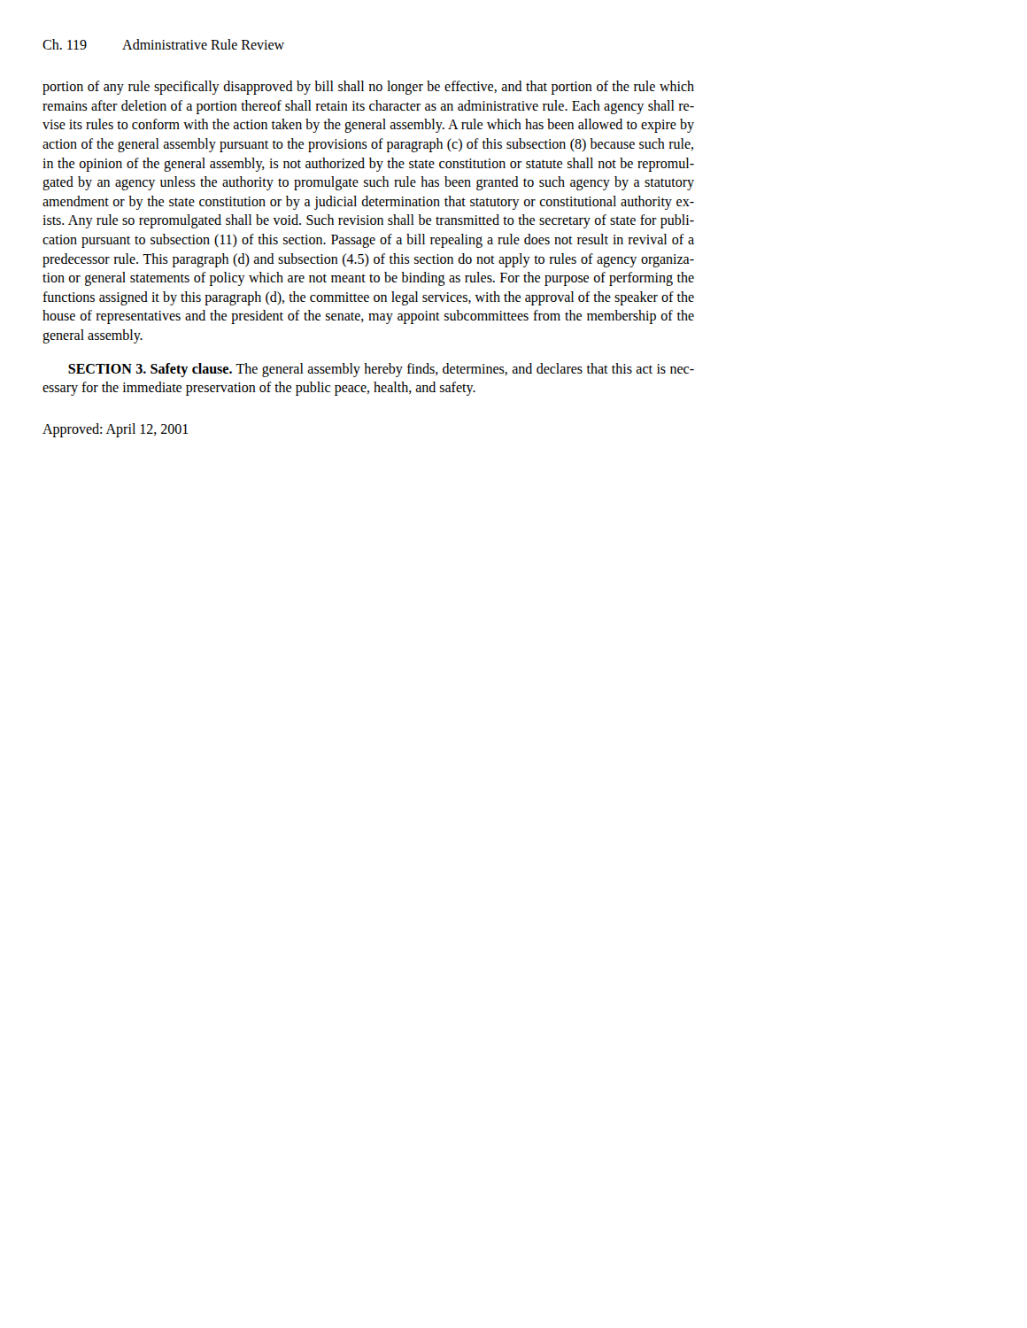Ch. 119 Administrative Rule Review
portion of any rule specifically disapproved by bill shall no longer be effective, and that portion of the rule which remains after deletion of a portion thereof shall retain its character as an administrative rule. Each agency shall revise its rules to conform with the action taken by the general assembly. A rule which has been allowed to expire by action of the general assembly pursuant to the provisions of paragraph (c) of this subsection (8) because such rule, in the opinion of the general assembly, is not authorized by the state constitution or statute shall not be repromulgated by an agency unless the authority to promulgate such rule has been granted to such agency by a statutory amendment or by the state constitution or by a judicial determination that statutory or constitutional authority exists. Any rule so repromulgated shall be void. Such revision shall be transmitted to the secretary of state for publication pursuant to subsection (11) of this section. Passage of a bill repealing a rule does not result in revival of a predecessor rule. This paragraph (d) and subsection (4.5) of this section do not apply to rules of agency organization or general statements of policy which are not meant to be binding as rules. For the purpose of performing the functions assigned it by this paragraph (d), the committee on legal services, with the approval of the speaker of the house of representatives and the president of the senate, may appoint subcommittees from the membership of the general assembly.
SECTION 3. Safety clause. The general assembly hereby finds, determines, and declares that this act is necessary for the immediate preservation of the public peace, health, and safety.
Approved: April 12, 2001